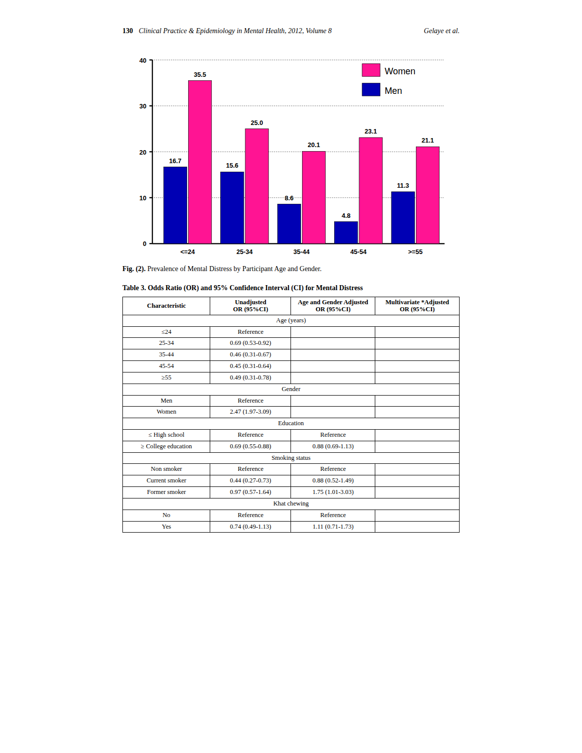130 Clinical Practice & Epidemiology in Mental Health, 2012, Volume 8
Gelaye et al.
40 30 20 10 0 16.7 35.5 15.6 25.0 8.6 20.1 4.8 23.1 11.3 21.1 <=24 25-34 35-44 45-54 >=55 Women Men
Fig. (2). Prevalence of Mental Distress by Participant Age and Gender.
Table 3. Odds Ratio (OR) and 95% Confidence Interval (CI) for Mental Distress
| Characteristic | Unadjusted OR (95%CI) | Age and Gender Adjusted OR (95%CI) | Multivariate *Adjusted OR (95%CI) |
| --- | --- | --- | --- |
| Age (years) |
| ≤24 | Reference | | |
| 25-34 | 0.69 (0.53-0.92) | | |
| 35-44 | 0.46 (0.31-0.67) | | |
| 45-54 | 0.45 (0.31-0.64) | | |
| ≥55 | 0.49 (0.31-0.78) | | |
| Gender |
| Men | Reference | | |
| Women | 2.47 (1.97-3.09) | | |
| Education |
| ≤ High school | Reference | Reference | |
| ≥ College education | 0.69 (0.55-0.88) | 0.88 (0.69-1.13) | |
| Smoking status |
| Non smoker | Reference | Reference | |
| Current smoker | 0.44 (0.27-0.73) | 0.88 (0.52-1.49) | |
| Former smoker | 0.97 (0.57-1.64) | 1.75 (1.01-3.03) | |
| Khat chewing |
| No | Reference | Reference | |
| Yes | 0.74 (0.49-1.13) | 1.11 (0.71-1.73) | |